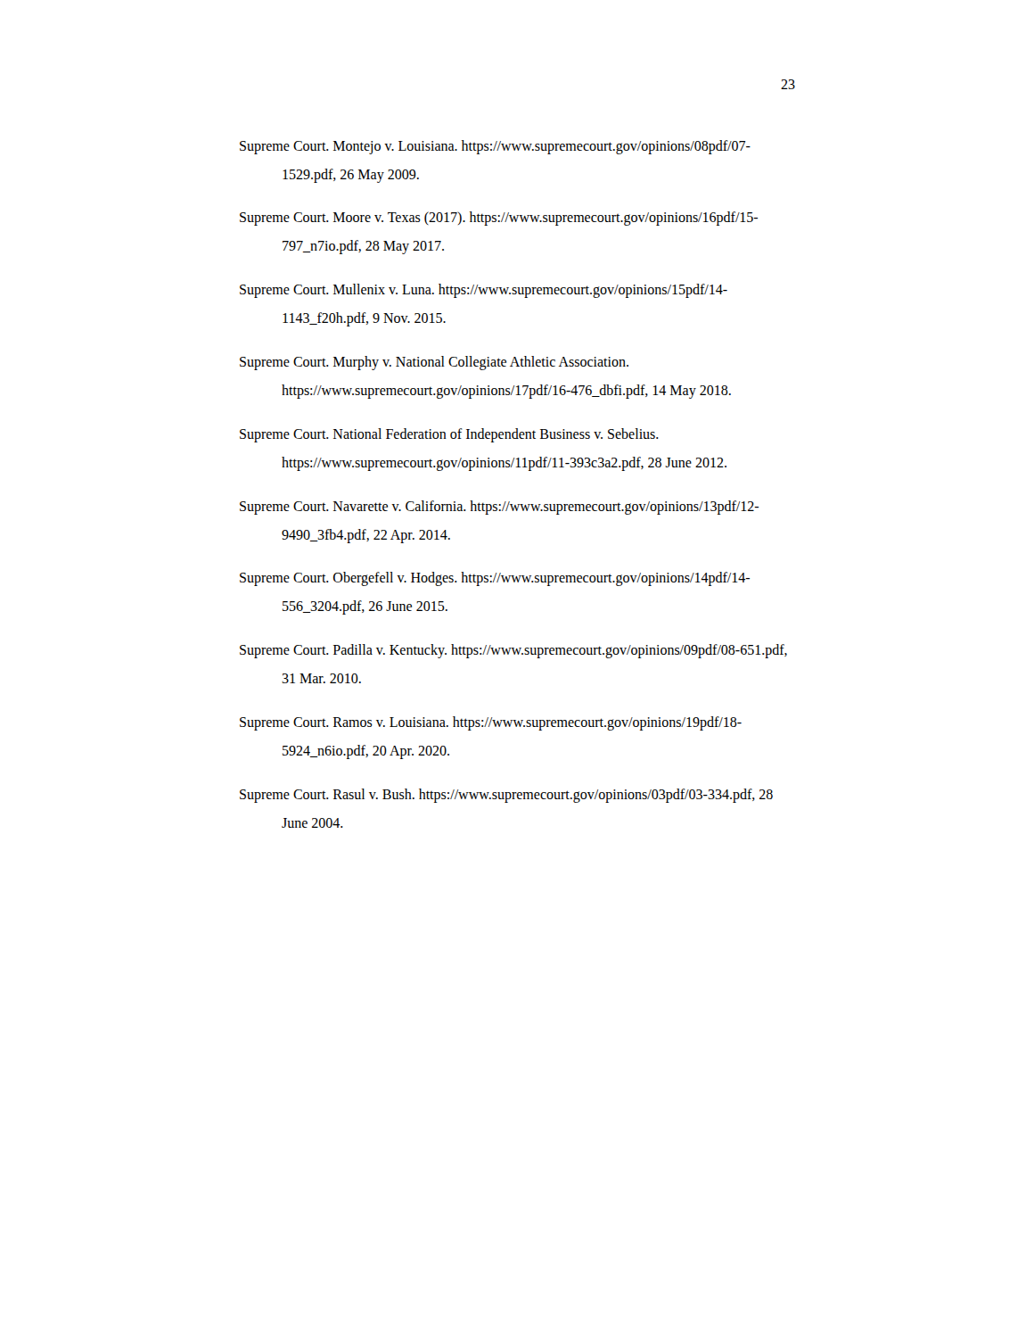23
Supreme Court. Montejo v. Louisiana. https://www.supremecourt.gov/opinions/08pdf/07-1529.pdf, 26 May 2009.
Supreme Court. Moore v. Texas (2017). https://www.supremecourt.gov/opinions/16pdf/15-797_n7io.pdf, 28 May 2017.
Supreme Court. Mullenix v. Luna. https://www.supremecourt.gov/opinions/15pdf/14-1143_f20h.pdf, 9 Nov. 2015.
Supreme Court. Murphy v. National Collegiate Athletic Association. https://www.supremecourt.gov/opinions/17pdf/16-476_dbfi.pdf, 14 May 2018.
Supreme Court. National Federation of Independent Business v. Sebelius. https://www.supremecourt.gov/opinions/11pdf/11-393c3a2.pdf, 28 June 2012.
Supreme Court. Navarette v. California. https://www.supremecourt.gov/opinions/13pdf/12-9490_3fb4.pdf, 22 Apr. 2014.
Supreme Court. Obergefell v. Hodges. https://www.supremecourt.gov/opinions/14pdf/14-556_3204.pdf, 26 June 2015.
Supreme Court. Padilla v. Kentucky. https://www.supremecourt.gov/opinions/09pdf/08-651.pdf, 31 Mar. 2010.
Supreme Court. Ramos v. Louisiana. https://www.supremecourt.gov/opinions/19pdf/18-5924_n6io.pdf, 20 Apr. 2020.
Supreme Court. Rasul v. Bush. https://www.supremecourt.gov/opinions/03pdf/03-334.pdf, 28 June 2004.